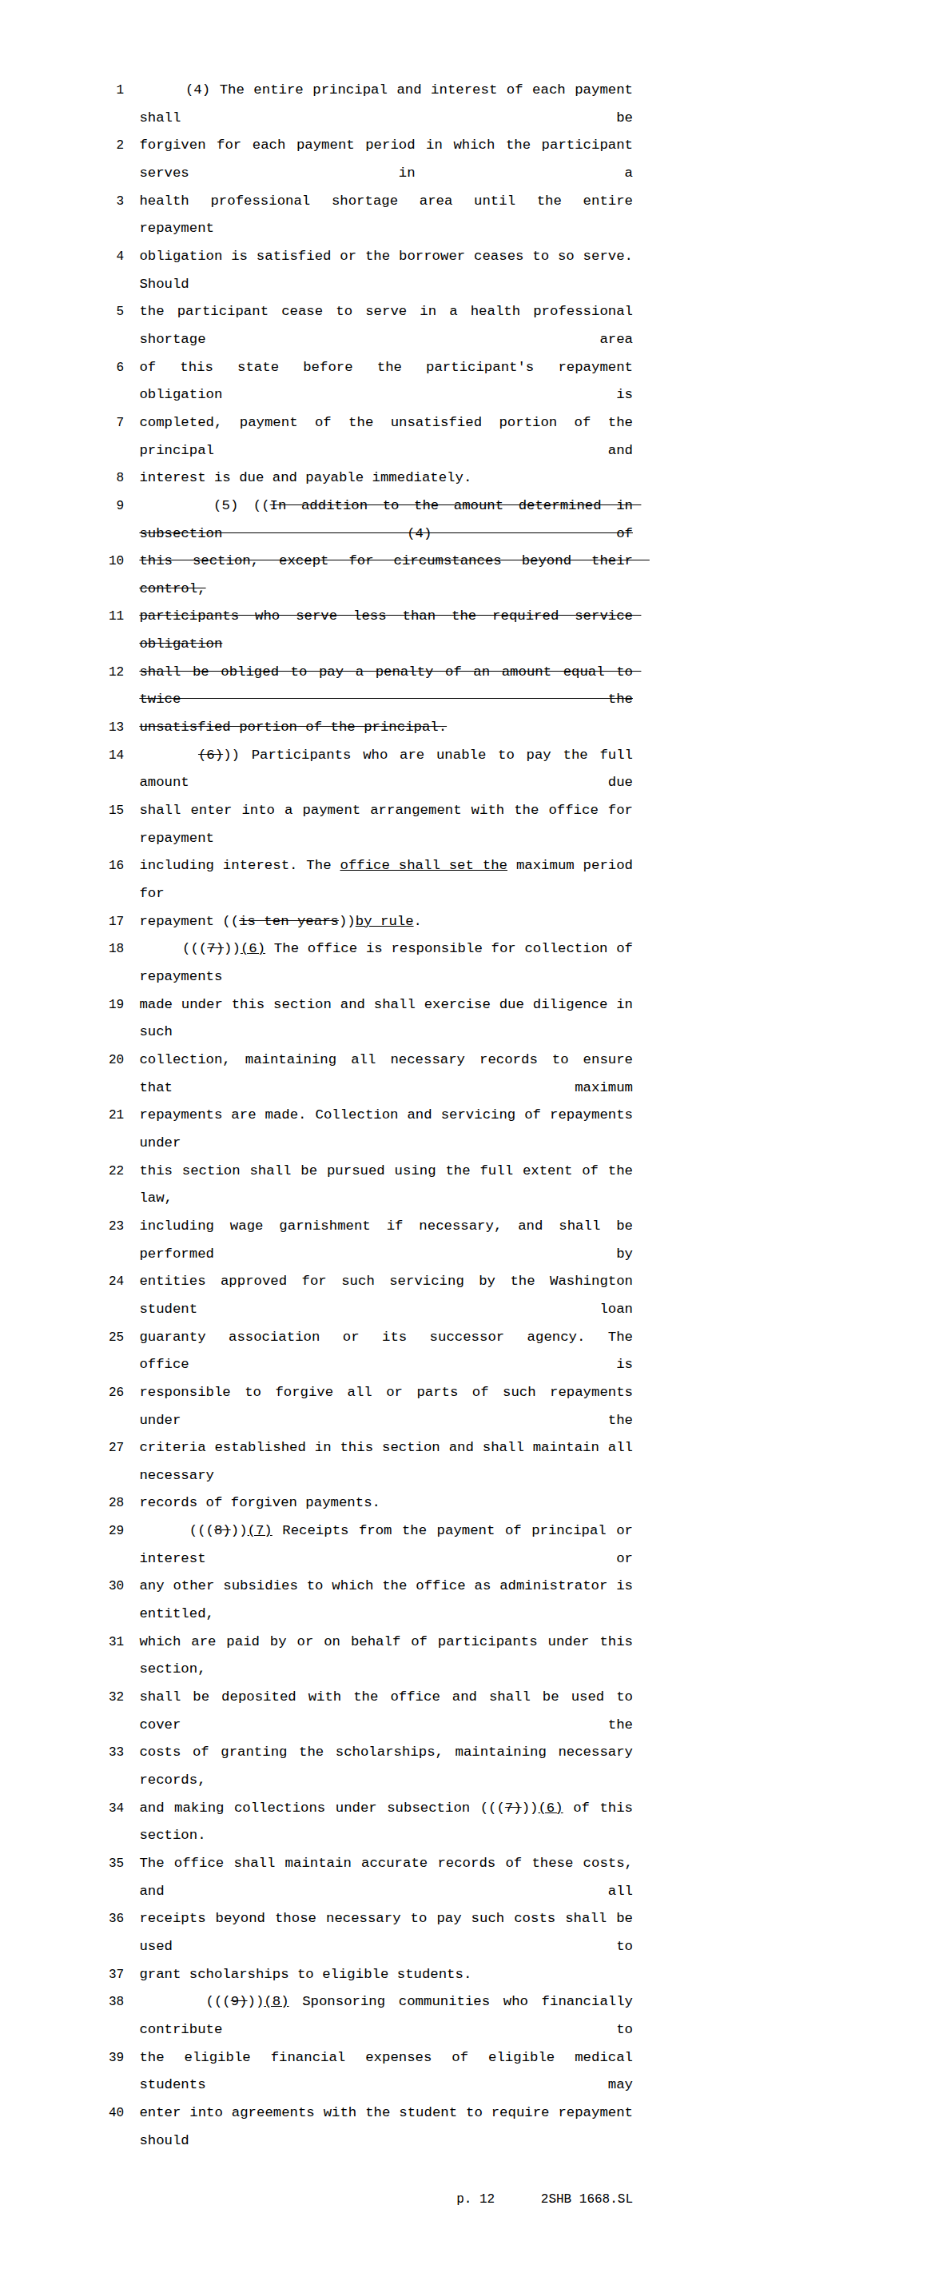1
(4) The entire principal and interest of each payment shall be
2
forgiven for each payment period in which the participant serves in a
3
health professional shortage area until the entire repayment
4
obligation is satisfied or the borrower ceases to so serve. Should
5
the participant cease to serve in a health professional shortage area
6
of this state before the participant's repayment obligation is
7
completed, payment of the unsatisfied portion of the principal and
8
interest is due and payable immediately.
9
(5) ((In addition to the amount determined in subsection (4) of
10
this section, except for circumstances beyond their control,
11
participants who serve less than the required service obligation
12
shall be obliged to pay a penalty of an amount equal to twice the
13
unsatisfied portion of the principal.
14
(6))) Participants who are unable to pay the full amount due
15
shall enter into a payment arrangement with the office for repayment
16
including interest. The office shall set the maximum period for
17
repayment ((is ten years))by rule.
18
(((7)))(6) The office is responsible for collection of repayments
19
made under this section and shall exercise due diligence in such
20
collection, maintaining all necessary records to ensure that maximum
21
repayments are made. Collection and servicing of repayments under
22
this section shall be pursued using the full extent of the law,
23
including wage garnishment if necessary, and shall be performed by
24
entities approved for such servicing by the Washington student loan
25
guaranty association or its successor agency. The office is
26
responsible to forgive all or parts of such repayments under the
27
criteria established in this section and shall maintain all necessary
28
records of forgiven payments.
29
(((8)))(7) Receipts from the payment of principal or interest or
30
any other subsidies to which the office as administrator is entitled,
31
which are paid by or on behalf of participants under this section,
32
shall be deposited with the office and shall be used to cover the
33
costs of granting the scholarships, maintaining necessary records,
34
and making collections under subsection (((7)))(6) of this section.
35
The office shall maintain accurate records of these costs, and all
36
receipts beyond those necessary to pay such costs shall be used to
37
grant scholarships to eligible students.
38
(((9)))(8) Sponsoring communities who financially contribute to
39
the eligible financial expenses of eligible medical students may
40
enter into agreements with the student to require repayment should
p. 12 2SHB 1668.SL